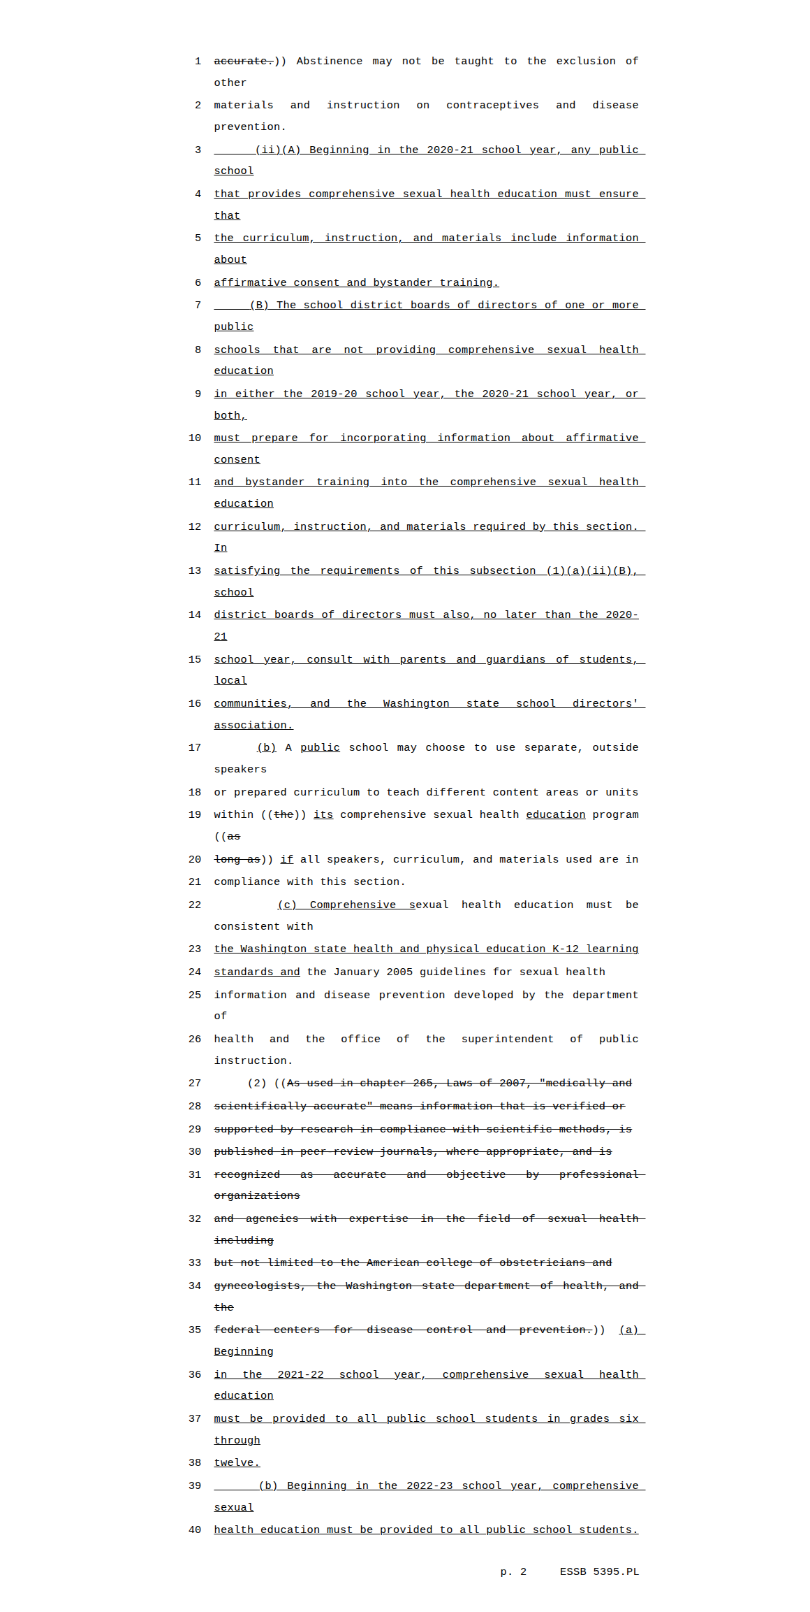| 1 | accurate. )) Abstinence may not be taught to the exclusion of other |
| 2 | materials and instruction on contraceptives and disease prevention. |
| 3 | (ii)(A) Beginning in the 2020-21 school year, any public school |
| 4 | that provides comprehensive sexual health education must ensure that |
| 5 | the curriculum, instruction, and materials include information about |
| 6 | affirmative consent and bystander training. |
| 7 | (B) The school district boards of directors of one or more public |
| 8 | schools that are not providing comprehensive sexual health education |
| 9 | in either the 2019-20 school year, the 2020-21 school year, or both, |
| 10 | must prepare for incorporating information about affirmative consent |
| 11 | and bystander training into the comprehensive sexual health education |
| 12 | curriculum, instruction, and materials required by this section. In |
| 13 | satisfying the requirements of this subsection (1)(a)(ii)(B), school |
| 14 | district boards of directors must also, no later than the 2020-21 |
| 15 | school year, consult with parents and guardians of students, local |
| 16 | communities, and the Washington state school directors' association. |
| 17 | (b) A public school may choose to use separate, outside speakers |
| 18 | or prepared curriculum to teach different content areas or units |
| 19 | within (( the )) its comprehensive sexual health education program (( as |
| 20 | long as )) if all speakers, curriculum, and materials used are in |
| 21 | compliance with this section. |
| 22 | (c) Comprehensive s exual health education must be consistent with |
| 23 | the Washington state health and physical education K-12 learning |
| 24 | standards and the January 2005 guidelines for sexual health |
| 25 | information and disease prevention developed by the department of |
| 26 | health and the office of the superintendent of public instruction. |
| 27 | (2) (( As used in chapter 265, Laws of 2007, "medically and |
| 28 | scientifically accurate" means information that is verified or |
| 29 | supported by research in compliance with scientific methods, is |
| 30 | published in peer-review journals, where appropriate, and is |
| 31 | recognized as accurate and objective by professional organizations |
| 32 | and agencies with expertise in the field of sexual health including |
| 33 | but not limited to the American college of obstetricians and |
| 34 | gynecologists, the Washington state department of health, and the |
| 35 | federal centers for disease control and prevention. )) (a) Beginning |
| 36 | in the 2021-22 school year, comprehensive sexual health education |
| 37 | must be provided to all public school students in grades six through |
| 38 | twelve. |
| 39 | (b) Beginning in the 2022-23 school year, comprehensive sexual |
| 40 | health education must be provided to all public school students. |
p. 2 ESSB 5395.PL